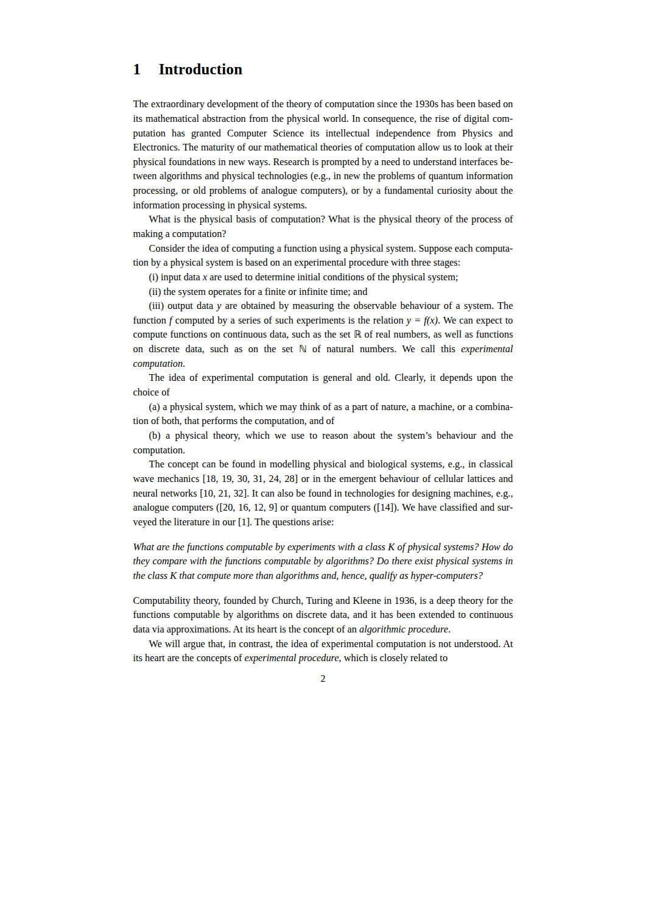1 Introduction
The extraordinary development of the theory of computation since the 1930s has been based on its mathematical abstraction from the physical world. In consequence, the rise of digital computation has granted Computer Science its intellectual independence from Physics and Electronics. The maturity of our mathematical theories of computation allow us to look at their physical foundations in new ways. Research is prompted by a need to understand interfaces between algorithms and physical technologies (e.g., in new the problems of quantum information processing, or old problems of analogue computers), or by a fundamental curiosity about the information processing in physical systems.
What is the physical basis of computation? What is the physical theory of the process of making a computation?
Consider the idea of computing a function using a physical system. Suppose each computation by a physical system is based on an experimental procedure with three stages:
(i) input data x are used to determine initial conditions of the physical system;
(ii) the system operates for a finite or infinite time; and
(iii) output data y are obtained by measuring the observable behaviour of a system. The function f computed by a series of such experiments is the relation y = f(x). We can expect to compute functions on continuous data, such as the set ℝ of real numbers, as well as functions on discrete data, such as on the set ℕ of natural numbers. We call this experimental computation.
The idea of experimental computation is general and old. Clearly, it depends upon the choice of
(a) a physical system, which we may think of as a part of nature, a machine, or a combination of both, that performs the computation, and of
(b) a physical theory, which we use to reason about the system’s behaviour and the computation.
The concept can be found in modelling physical and biological systems, e.g., in classical wave mechanics [18, 19, 30, 31, 24, 28] or in the emergent behaviour of cellular lattices and neural networks [10, 21, 32]. It can also be found in technologies for designing machines, e.g., analogue computers ([20, 16, 12, 9] or quantum computers ([14]). We have classified and surveyed the literature in our [1]. The questions arise:
What are the functions computable by experiments with a class K of physical systems? How do they compare with the functions computable by algorithms? Do there exist physical systems in the class K that compute more than algorithms and, hence, qualify as hyper-computers?
Computability theory, founded by Church, Turing and Kleene in 1936, is a deep theory for the functions computable by algorithms on discrete data, and it has been extended to continuous data via approximations. At its heart is the concept of an algorithmic procedure.
We will argue that, in contrast, the idea of experimental computation is not understood. At its heart are the concepts of experimental procedure, which is closely related to
2